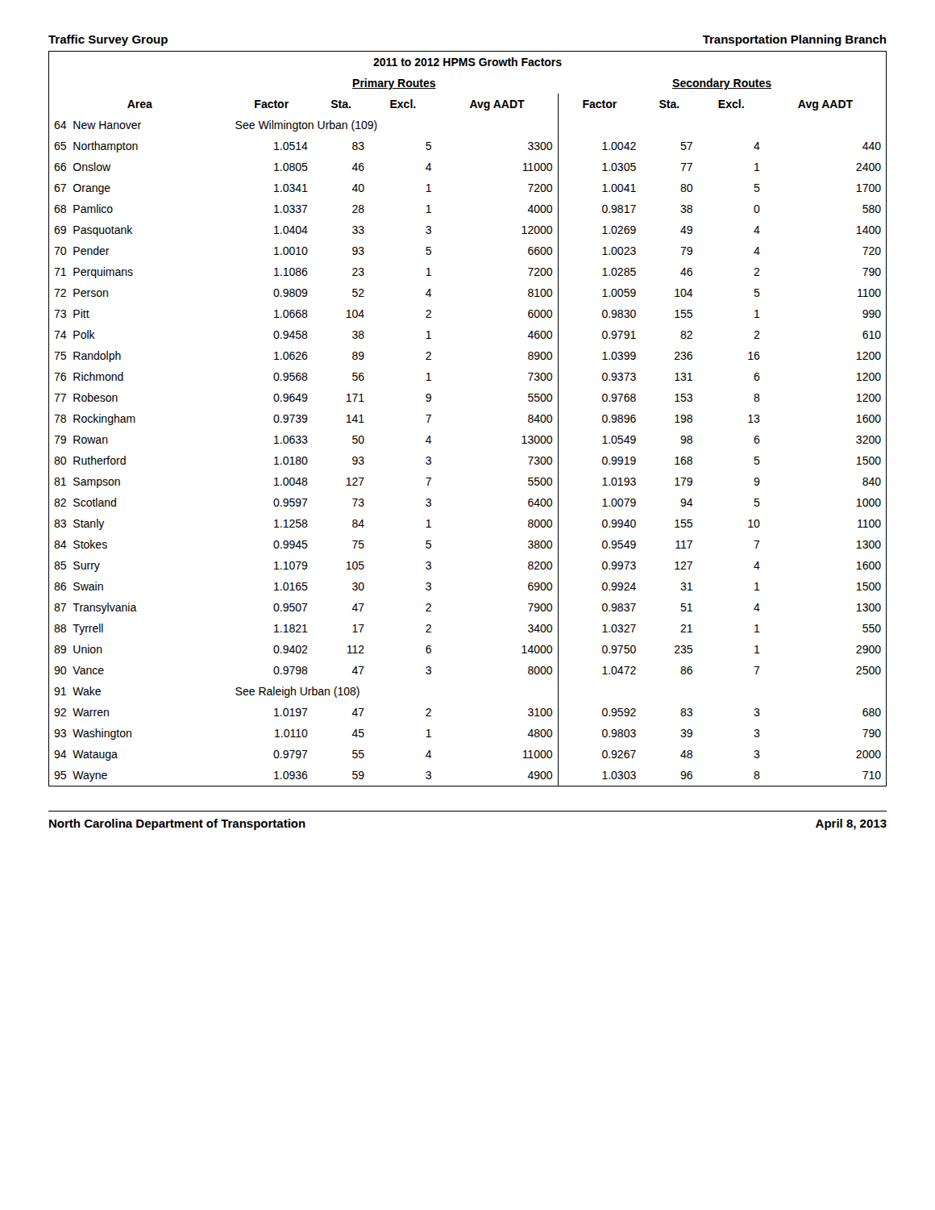Traffic Survey Group Transportation Planning Branch
| 2011 to 2012 HPMS Growth Factors |
| | Primary Routes | Secondary Routes |
| Area | Factor | Sta. | Excl. | Avg AADT | Factor | Sta. | Excl. | Avg AADT |
| 64 New Hanover | See Wilmington Urban (109) | | | | |
| 65 Northampton | 1.0514 | 83 | 5 | 3300 | 1.0042 | 57 | 4 | 440 |
| 66 Onslow | 1.0805 | 46 | 4 | 11000 | 1.0305 | 77 | 1 | 2400 |
| 67 Orange | 1.0341 | 40 | 1 | 7200 | 1.0041 | 80 | 5 | 1700 |
| 68 Pamlico | 1.0337 | 28 | 1 | 4000 | 0.9817 | 38 | 0 | 580 |
| 69 Pasquotank | 1.0404 | 33 | 3 | 12000 | 1.0269 | 49 | 4 | 1400 |
| 70 Pender | 1.0010 | 93 | 5 | 6600 | 1.0023 | 79 | 4 | 720 |
| 71 Perquimans | 1.1086 | 23 | 1 | 7200 | 1.0285 | 46 | 2 | 790 |
| 72 Person | 0.9809 | 52 | 4 | 8100 | 1.0059 | 104 | 5 | 1100 |
| 73 Pitt | 1.0668 | 104 | 2 | 6000 | 0.9830 | 155 | 1 | 990 |
| 74 Polk | 0.9458 | 38 | 1 | 4600 | 0.9791 | 82 | 2 | 610 |
| 75 Randolph | 1.0626 | 89 | 2 | 8900 | 1.0399 | 236 | 16 | 1200 |
| 76 Richmond | 0.9568 | 56 | 1 | 7300 | 0.9373 | 131 | 6 | 1200 |
| 77 Robeson | 0.9649 | 171 | 9 | 5500 | 0.9768 | 153 | 8 | 1200 |
| 78 Rockingham | 0.9739 | 141 | 7 | 8400 | 0.9896 | 198 | 13 | 1600 |
| 79 Rowan | 1.0633 | 50 | 4 | 13000 | 1.0549 | 98 | 6 | 3200 |
| 80 Rutherford | 1.0180 | 93 | 3 | 7300 | 0.9919 | 168 | 5 | 1500 |
| 81 Sampson | 1.0048 | 127 | 7 | 5500 | 1.0193 | 179 | 9 | 840 |
| 82 Scotland | 0.9597 | 73 | 3 | 6400 | 1.0079 | 94 | 5 | 1000 |
| 83 Stanly | 1.1258 | 84 | 1 | 8000 | 0.9940 | 155 | 10 | 1100 |
| 84 Stokes | 0.9945 | 75 | 5 | 3800 | 0.9549 | 117 | 7 | 1300 |
| 85 Surry | 1.1079 | 105 | 3 | 8200 | 0.9973 | 127 | 4 | 1600 |
| 86 Swain | 1.0165 | 30 | 3 | 6900 | 0.9924 | 31 | 1 | 1500 |
| 87 Transylvania | 0.9507 | 47 | 2 | 7900 | 0.9837 | 51 | 4 | 1300 |
| 88 Tyrrell | 1.1821 | 17 | 2 | 3400 | 1.0327 | 21 | 1 | 550 |
| 89 Union | 0.9402 | 112 | 6 | 14000 | 0.9750 | 235 | 1 | 2900 |
| 90 Vance | 0.9798 | 47 | 3 | 8000 | 1.0472 | 86 | 7 | 2500 |
| 91 Wake | See Raleigh Urban (108) | | | | |
| 92 Warren | 1.0197 | 47 | 2 | 3100 | 0.9592 | 83 | 3 | 680 |
| 93 Washington | 1.0110 | 45 | 1 | 4800 | 0.9803 | 39 | 3 | 790 |
| 94 Watauga | 0.9797 | 55 | 4 | 11000 | 0.9267 | 48 | 3 | 2000 |
| 95 Wayne | 1.0936 | 59 | 3 | 4900 | 1.0303 | 96 | 8 | 710 |
North Carolina Department of Transportation April 8, 2013